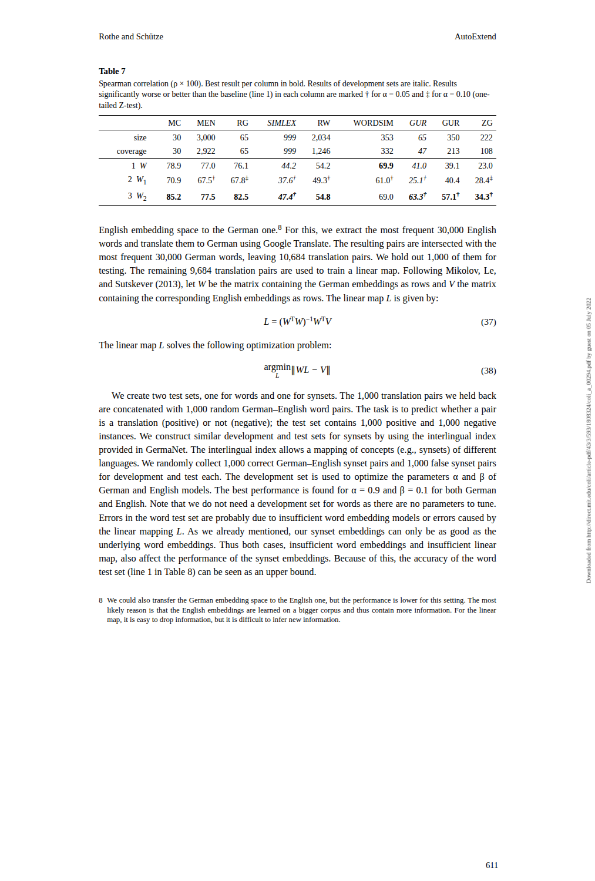Downloaded from http://direct.mit.edu/coli/article-pdf/43/3/593/1808324/coli_a_00294.pdf by guest on 05 July 2022
Rothe and Schütze
AutoExtend
Table 7
Spearman correlation (ρ × 100). Best result per column in bold. Results of development sets are italic. Results significantly worse or better than the baseline (line 1) in each column are marked † for α = 0.05 and ‡ for α = 0.10 (one-tailed Z-test).
| | MC | MEN | RG | SIMLEX | RW | WORDSIM | GUR | GUR | ZG |
| --- | --- | --- | --- | --- | --- | --- | --- | --- | --- |
| size | 30 | 3,000 | 65 | 999 | 2,034 | 353 | 65 | 350 | 222 |
| coverage | 30 | 2,922 | 65 | 999 | 1,246 | 332 | 47 | 213 | 108 |
| 1 W | 78.9 | 77.0 | 76.1 | 44.2 | 54.2 | 69.9 | 41.0 | 39.1 | 23.0 |
| 2 W 1 | 70.9 | 67.5 † | 67.8 ‡ | 37.6 † | 49.3 † | 61.0 † | 25.1 † | 40.4 | 28.4 ‡ |
| 3 W 2 | 85.2 | 77.5 | 82.5 | 47.4 † | 54.8 | 69.0 | 63.3 † | 57.1 † | 34.3 † |
English embedding space to the German one.8 For this, we extract the most frequent 30,000 English words and translate them to German using Google Translate. The result​ing pairs are intersected with the most frequent 30,000 German words, leaving 10,684 translation pairs. We hold out 1,000 of them for testing. The remaining 9,684 translation pairs are used to train a linear map. Following Mikolov, Le, and Sutskever (2013), let W be the matrix containing the German embeddings as rows and V the matrix containing the corresponding English embeddings as rows. The linear map L is given by:
L = (WTW)−1 WTV
(37)
The linear map L solves the following optimization problem:
argmin L∥WL − V∥
(38)
We create two test sets, one for words and one for synsets. The 1,000 translation pairs we held back are concatenated with 1,000 random German–English word pairs. The task is to predict whether a pair is a translation (positive) or not (negative); the test set contains 1,000 positive and 1,000 negative instances. We construct similar develop​ment and test sets for synsets by using the interlingual index provided in GermaNet. The interlingual index allows a mapping of concepts (e.g., synsets) of different lan​guages. We randomly collect 1,000 correct German–English synset pairs and 1,000 false synset pairs for development and test each. The development set is used to optimize the parameters α and β of German and English models. The best performance is found for α = 0.9 and β = 0.1 for both German and English. Note that we do not need a development set for words as there are no parameters to tune. Errors in the word test set are probably due to insufficient word embedding models or errors caused by the linear mapping L. As we already mentioned, our synset embeddings can only be as good as the underlying word embeddings. Thus both cases, insufficient word embeddings and insufficient linear map, also affect the performance of the synset embeddings. Because of this, the accuracy of the word test set (line 1 in Table 8) can be seen as an upper bound.
8 We could also transfer the German embedding space to the English one, but the performance is lower for this setting. The most likely reason is that the English embeddings are learned on a bigger corpus and thus contain more information. For the linear map, it is easy to drop information, but it is difficult to infer new information.
611